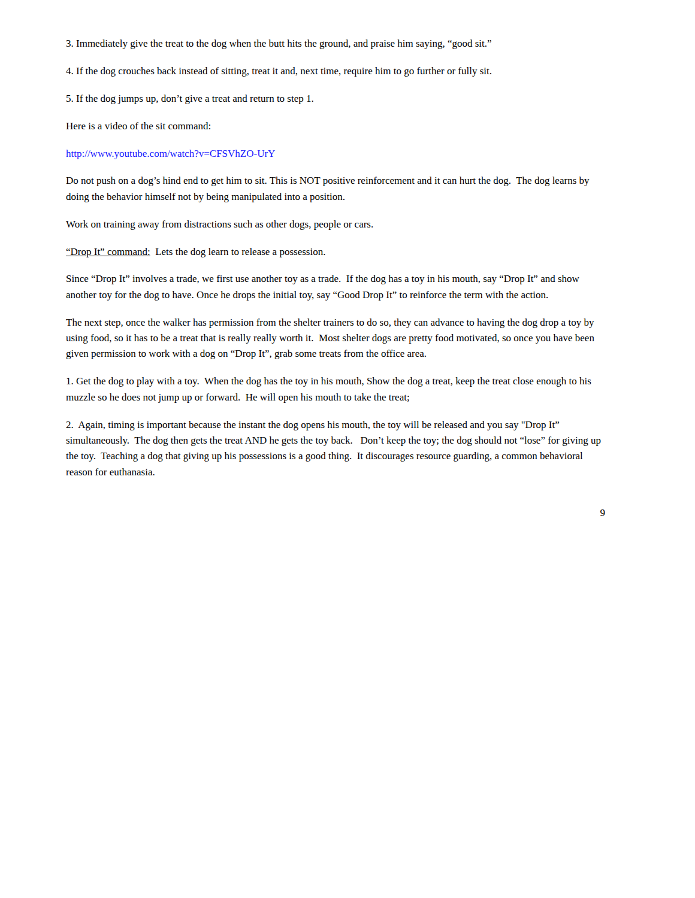3. Immediately give the treat to the dog when the butt hits the ground, and praise him saying, “good sit.”
4. If the dog crouches back instead of sitting, treat it and, next time, require him to go further or fully sit.
5. If the dog jumps up, don’t give a treat and return to step 1.
Here is a video of the sit command:
http://www.youtube.com/watch?v=CFSVhZO-UrY
Do not push on a dog’s hind end to get him to sit. This is NOT positive reinforcement and it can hurt the dog. The dog learns by doing the behavior himself not by being manipulated into a position.
Work on training away from distractions such as other dogs, people or cars.
“Drop It” command: Lets the dog learn to release a possession.
Since “Drop It” involves a trade, we first use another toy as a trade. If the dog has a toy in his mouth, say “Drop It” and show another toy for the dog to have. Once he drops the initial toy, say “Good Drop It” to reinforce the term with the action.
The next step, once the walker has permission from the shelter trainers to do so, they can advance to having the dog drop a toy by using food, so it has to be a treat that is really really worth it. Most shelter dogs are pretty food motivated, so once you have been given permission to work with a dog on “Drop It”, grab some treats from the office area.
1. Get the dog to play with a toy. When the dog has the toy in his mouth, Show the dog a treat, keep the treat close enough to his muzzle so he does not jump up or forward. He will open his mouth to take the treat;
2. Again, timing is important because the instant the dog opens his mouth, the toy will be released and you say "Drop It” simultaneously. The dog then gets the treat AND he gets the toy back. Don’t keep the toy; the dog should not “lose” for giving up the toy. Teaching a dog that giving up his possessions is a good thing. It discourages resource guarding, a common behavioral reason for euthanasia.
9